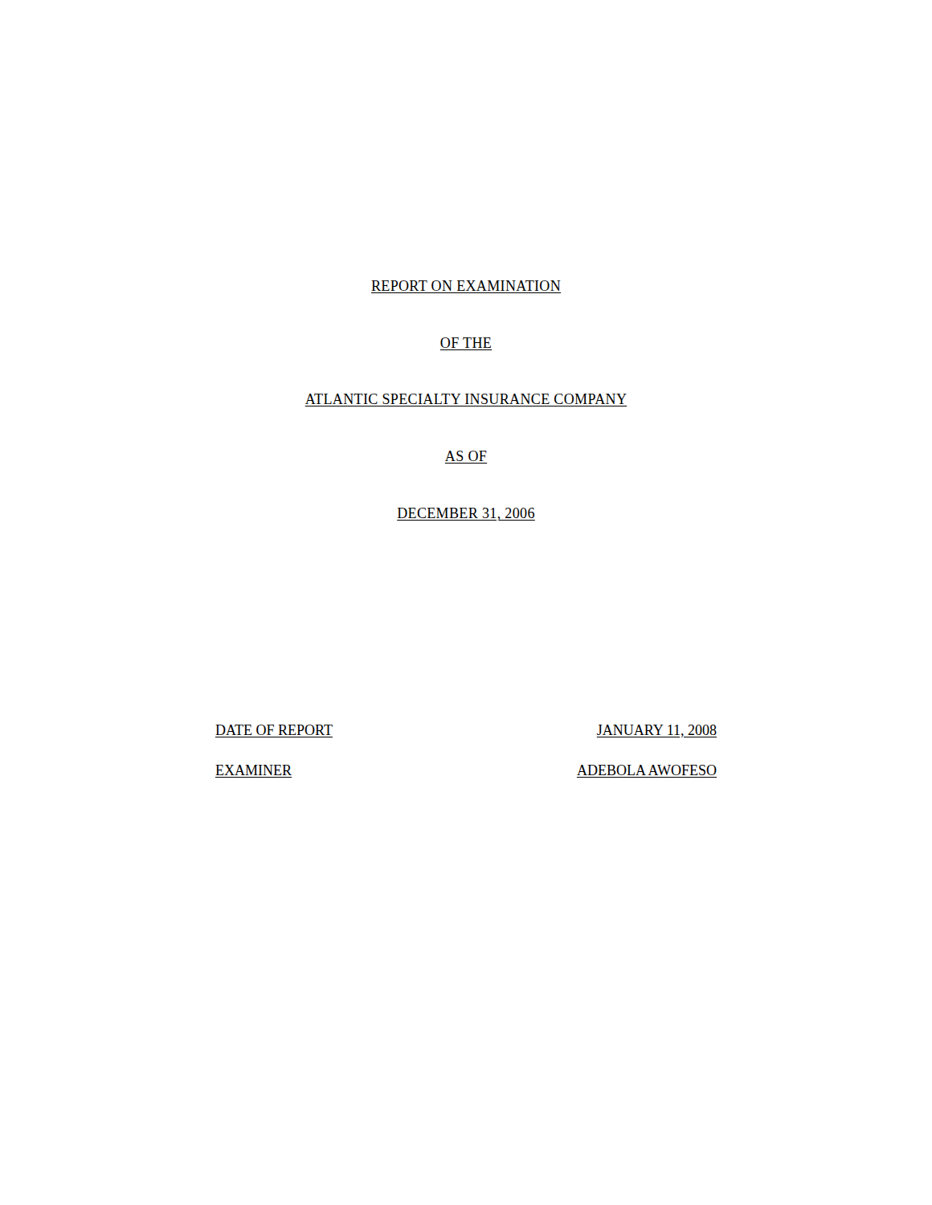REPORT ON EXAMINATION
OF THE
ATLANTIC SPECIALTY INSURANCE COMPANY
AS OF
DECEMBER 31, 2006
DATE OF REPORT
JANUARY 11, 2008
EXAMINER
ADEBOLA AWOFESO